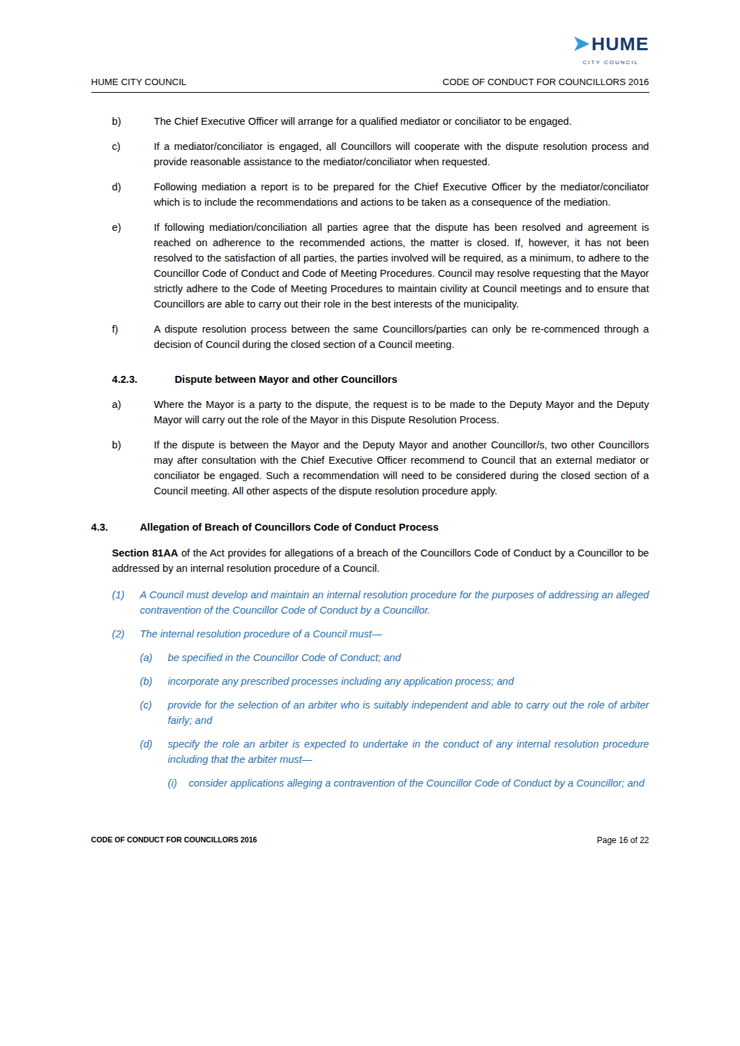➤HUMECITY COUNCIL
Hume City Council
Code of Conduct for Councillors 2016
b) The Chief Executive Officer will arrange for a qualified mediator or conciliator to be engaged.
c) If a mediator/conciliator is engaged, all Councillors will cooperate with the dispute resolution process and provide reasonable assistance to the mediator/conciliator when requested.
d) Following mediation a report is to be prepared for the Chief Executive Officer by the mediator/conciliator which is to include the recommendations and actions to be taken as a consequence of the mediation.
e) If following mediation/conciliation all parties agree that the dispute has been resolved and agreement is reached on adherence to the recommended actions, the matter is closed. If, however, it has not been resolved to the satisfaction of all parties, the parties involved will be required, as a minimum, to adhere to the Councillor Code of Conduct and Code of Meeting Procedures. Council may resolve requesting that the Mayor strictly adhere to the Code of Meeting Procedures to maintain civility at Council meetings and to ensure that Councillors are able to carry out their role in the best interests of the municipality.
f) A dispute resolution process between the same Councillors/parties can only be re-commenced through a decision of Council during the closed section of a Council meeting.
4.2.3. Dispute between Mayor and other Councillors
a) Where the Mayor is a party to the dispute, the request is to be made to the Deputy Mayor and the Deputy Mayor will carry out the role of the Mayor in this Dispute Resolution Process.
b) If the dispute is between the Mayor and the Deputy Mayor and another Councillor/s, two other Councillors may after consultation with the Chief Executive Officer recommend to Council that an external mediator or conciliator be engaged. Such a recommendation will need to be considered during the closed section of a Council meeting. All other aspects of the dispute resolution procedure apply.
4.3. Allegation of Breach of Councillors Code of Conduct Process
Section 81AA of the Act provides for allegations of a breach of the Councillors Code of Conduct by a Councillor to be addressed by an internal resolution procedure of a Council.
(1) A Council must develop and maintain an internal resolution procedure for the purposes of addressing an alleged contravention of the Councillor Code of Conduct by a Councillor.
(2) The internal resolution procedure of a Council must—
(a) be specified in the Councillor Code of Conduct; and
(b) incorporate any prescribed processes including any application process; and
(c) provide for the selection of an arbiter who is suitably independent and able to carry out the role of arbiter fairly; and
(d) specify the role an arbiter is expected to undertake in the conduct of any internal resolution procedure including that the arbiter must—
(i) consider applications alleging a contravention of the Councillor Code of Conduct by a Councillor; and
Code of Conduct for Councillors 2016
Page 16 of 22